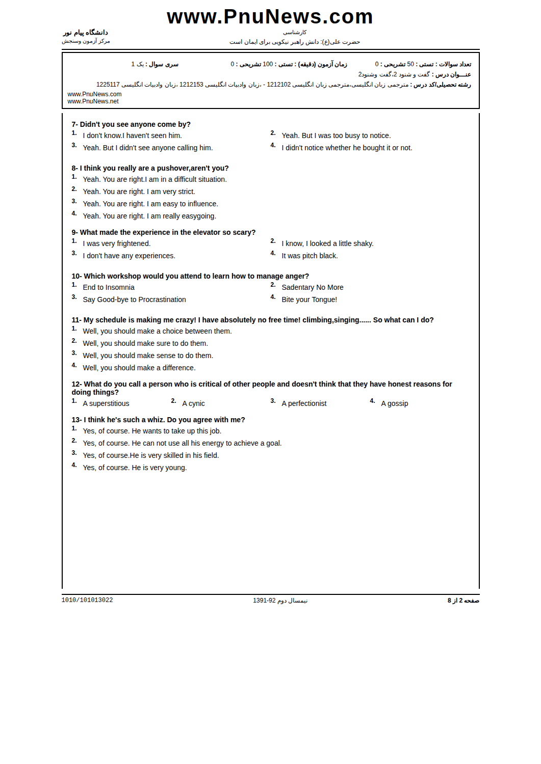www.PnuNews.com
دانشگاه پیام نور
مرکز آزمون وسنجش
کارشناسی
حضرت علی(ع): دانش راهبر نیکویی برای ایمان است
| تعداد سوالات : تستی : 50 تشریحی : 0 | زمان آزمون (دقیقه) : تستی : 100 تشریحی : 0 | سری سوال : یک 1 |
| عنـــوان درس : گفت و شنود 2،گفت وشنود2 |
| رشته تحصیلی/کد درس : مترجمی زبان انگلیسی،مترجمی زبان انگلیسی 1212102 - ،زبان وادبیات انگلیسی 1212153 ،زبان وادبیات انگلیسی 1225117 |
www.PnuNews.com
www.PnuNews.net
7- Didn't you see anyone come by?
1. I don't know.I haven't seen him.
2. Yeah. But I was too busy to notice.
3. Yeah. But I didn't see anyone calling him.
4. I didn't notice whether he bought it or not.
8- I think you really are a pushover,aren't you?
1. Yeah. You are right.I am in a difficult situation.
2. Yeah. You are right. I am very strict.
3. Yeah. You are right. I am easy to influence.
4. Yeah. You are right. I am really easygoing.
9- What made the experience in the elevator so scary?
1. I was very frightened.
2. I know, I looked a little shaky.
3. I don't have any experiences.
4. It was pitch black.
10- Which workshop would you attend to learn how to manage anger?
1. End to Insomnia
2. Sadentary No More
3. Say Good-bye to Procrastination
4. Bite your Tongue!
11- My schedule is making me crazy! I have absolutely no free time! climbing,singing...... So what can I do?
1. Well, you should make a choice between them.
2. Well, you should make sure to do them.
3. Well, you should make sense to do them.
4. Well, you should make a difference.
12- What do you call a person who is critical of other people and doesn't think that they have honest reasons for doing things?
1. A superstitious
2. A cynic
3. A perfectionist
4. A gossip
13- I think he's such a whiz. Do you agree with me?
1. Yes, of course. He wants to take up this job.
2. Yes, of course. He can not use all his energy to achieve a goal.
3. Yes, of course.He is very skilled in his field.
4. Yes, of course. He is very young.
صفحه 2 از 8
نیمسال دوم 92-1391
1010/101013022